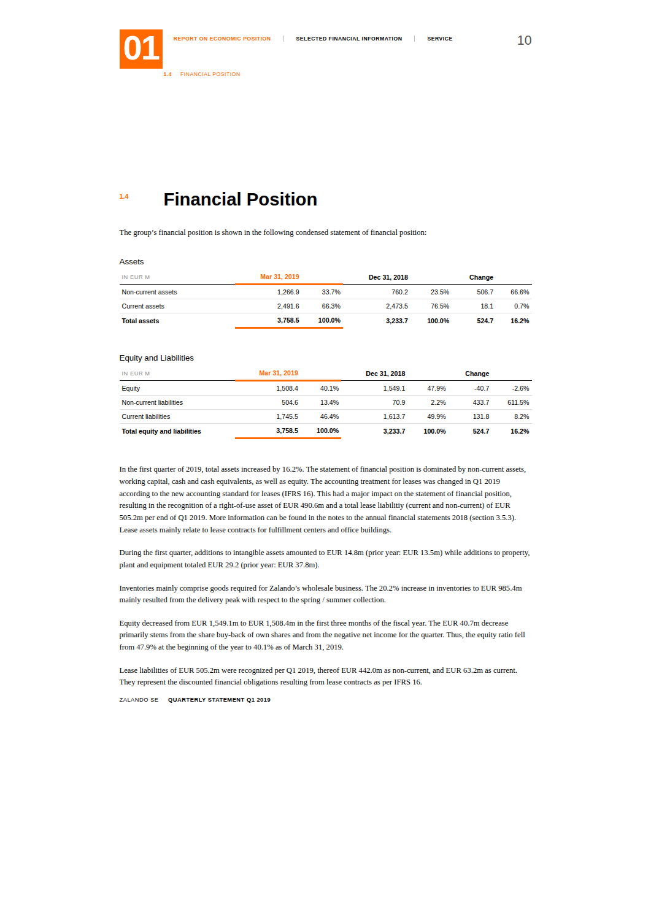01
REPORT ON ECONOMIC POSITION
SELECTED FINANCIAL INFORMATION
SERVICE
10
1.4 FINANCIAL POSITION
1.4 Financial Position
The group’s financial position is shown in the following condensed statement of financial position:
Assets
| IN EUR M | Mar 31, 2019 | | Dec 31, 2018 | | Change | |
| --- | --- | --- | --- | --- | --- | --- |
| Non-current assets | 1,266.9 | 33.7% | 760.2 | 23.5% | 506.7 | 66.6% |
| Current assets | 2,491.6 | 66.3% | 2,473.5 | 76.5% | 18.1 | 0.7% |
| Total assets | 3,758.5 | 100.0% | 3,233.7 | 100.0% | 524.7 | 16.2% |
Equity and Liabilities
| IN EUR M | Mar 31, 2019 | | Dec 31, 2018 | | Change | |
| --- | --- | --- | --- | --- | --- | --- |
| Equity | 1,508.4 | 40.1% | 1,549.1 | 47.9% | -40.7 | -2.6% |
| Non-current liabilities | 504.6 | 13.4% | 70.9 | 2.2% | 433.7 | 611.5% |
| Current liabilities | 1,745.5 | 46.4% | 1,613.7 | 49.9% | 131.8 | 8.2% |
| Total equity and liabilities | 3,758.5 | 100.0% | 3,233.7 | 100.0% | 524.7 | 16.2% |
In the first quarter of 2019, total assets increased by 16.2%. The statement of financial position is dominated by non-current assets, working capital, cash and cash equivalents, as well as equity. The accounting treatment for leases was changed in Q1 2019 according to the new accounting standard for leases (IFRS 16). This had a major impact on the statement of financial position, resulting in the recognition of a right-of-use asset of EUR 490.6m and a total lease liabilitiy (current and non-current) of EUR 505.2m per end of Q1 2019. More information can be found in the notes to the annual financial statements 2018 (section 3.5.3). Lease assets mainly relate to lease contracts for fulfillment centers and office buildings.
During the first quarter, additions to intangible assets amounted to EUR 14.8m (prior year: EUR 13.5m) while additions to property, plant and equipment totaled EUR 29.2 (prior year: EUR 37.8m).
Inventories mainly comprise goods required for Zalando’s wholesale business. The 20.2% increase in inventories to EUR 985.4m mainly resulted from the delivery peak with respect to the spring / summer collection.
Equity decreased from EUR 1,549.1m to EUR 1,508.4m in the first three months of the fiscal year. The EUR 40.7m decrease primarily stems from the share buy-back of own shares and from the negative net income for the quarter. Thus, the equity ratio fell from 47.9% at the beginning of the year to 40.1% as of March 31, 2019.
Lease liabilities of EUR 505.2m were recognized per Q1 2019, thereof EUR 442.0m as non-current, and EUR 63.2m as current. They represent the discounted financial obligations resulting from lease contracts as per IFRS 16.
ZALANDO SE QUARTERLY STATEMENT Q1 2019